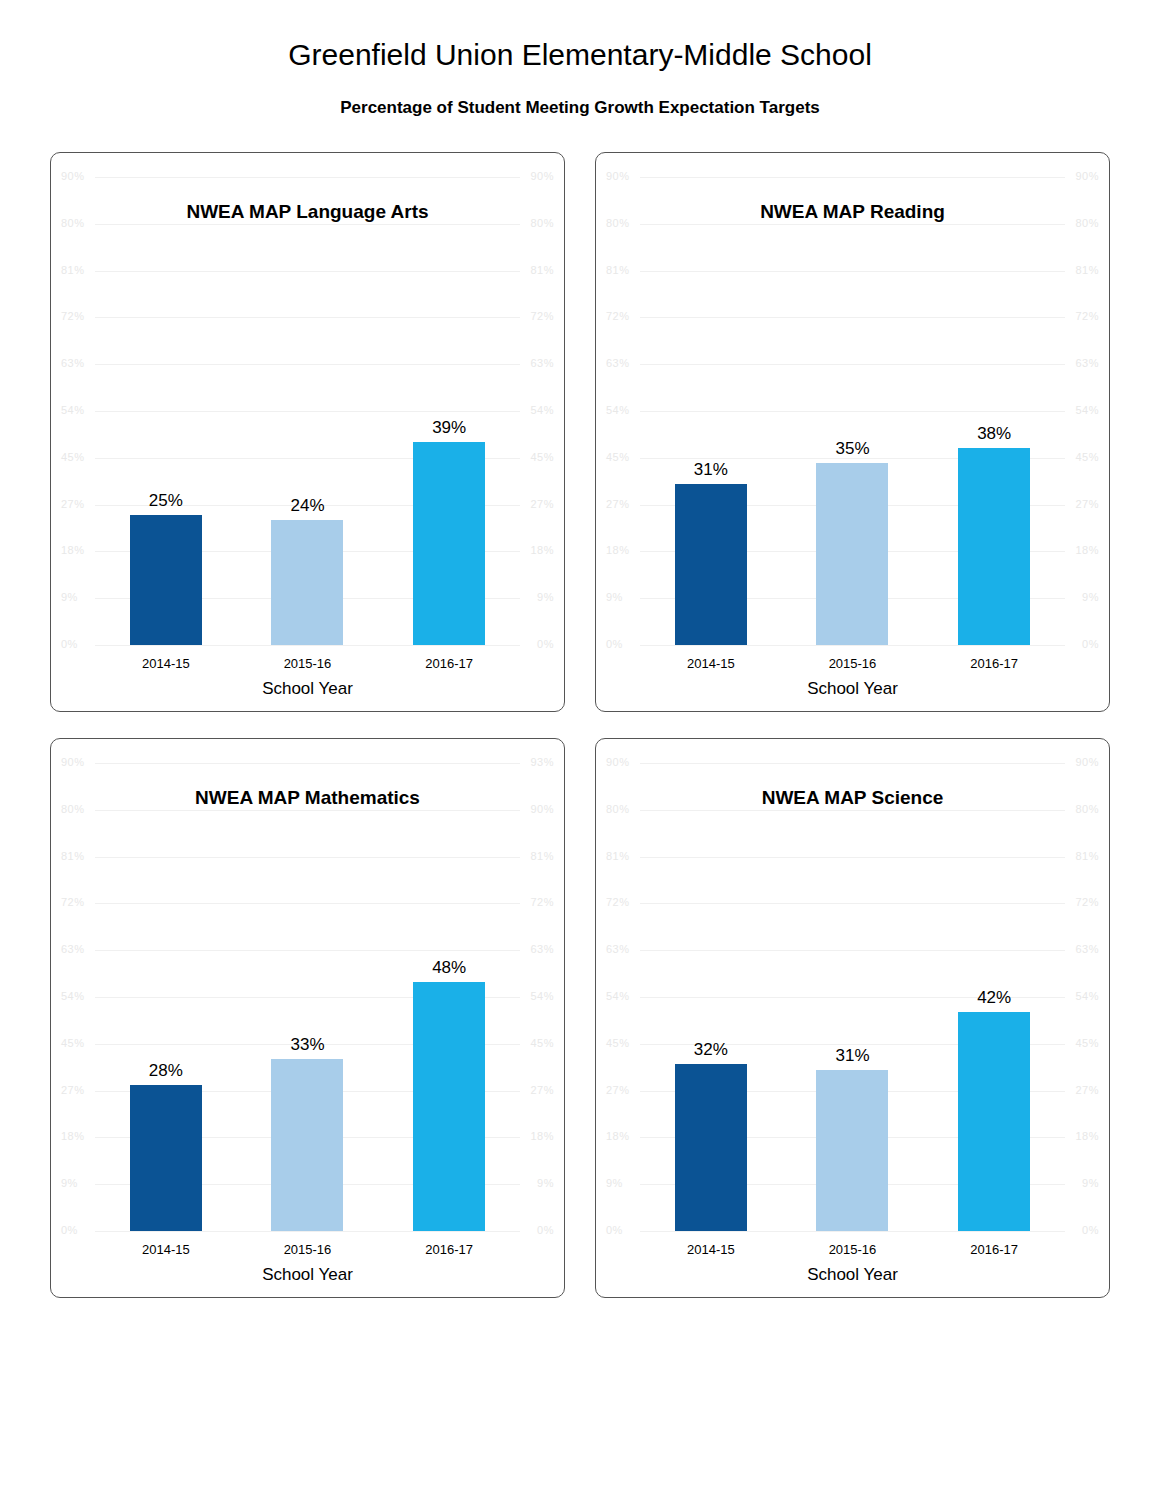Greenfield Union Elementary-Middle School
Percentage of Student Meeting Growth Expectation Targets
NWEA MAP Language Arts
90% 90%
80% 80%
81% 81%
72% 72%
63% 63%
54% 54%
45% 45%
27% 27%
18% 18%
9% 9%
0% 0%
25%
24%
39%
2014-15
2015-16
2016-17
School Year
NWEA MAP Reading
90% 90%
80% 80%
81% 81%
72% 72%
63% 63%
54% 54%
45% 45%
27% 27%
18% 18%
9% 9%
0% 0%
31%
35%
38%
2014-15
2015-16
2016-17
School Year
NWEA MAP Mathematics
90% 93%
80% 90%
81% 81%
72% 72%
63% 63%
54% 54%
45% 45%
27% 27%
18% 18%
9% 9%
0% 0%
28%
33%
48%
2014-15
2015-16
2016-17
School Year
NWEA MAP Science
90% 90%
80% 80%
81% 81%
72% 72%
63% 63%
54% 54%
45% 45%
27% 27%
18% 18%
9% 9%
0% 0%
32%
31%
42%
2014-15
2015-16
2016-17
School Year